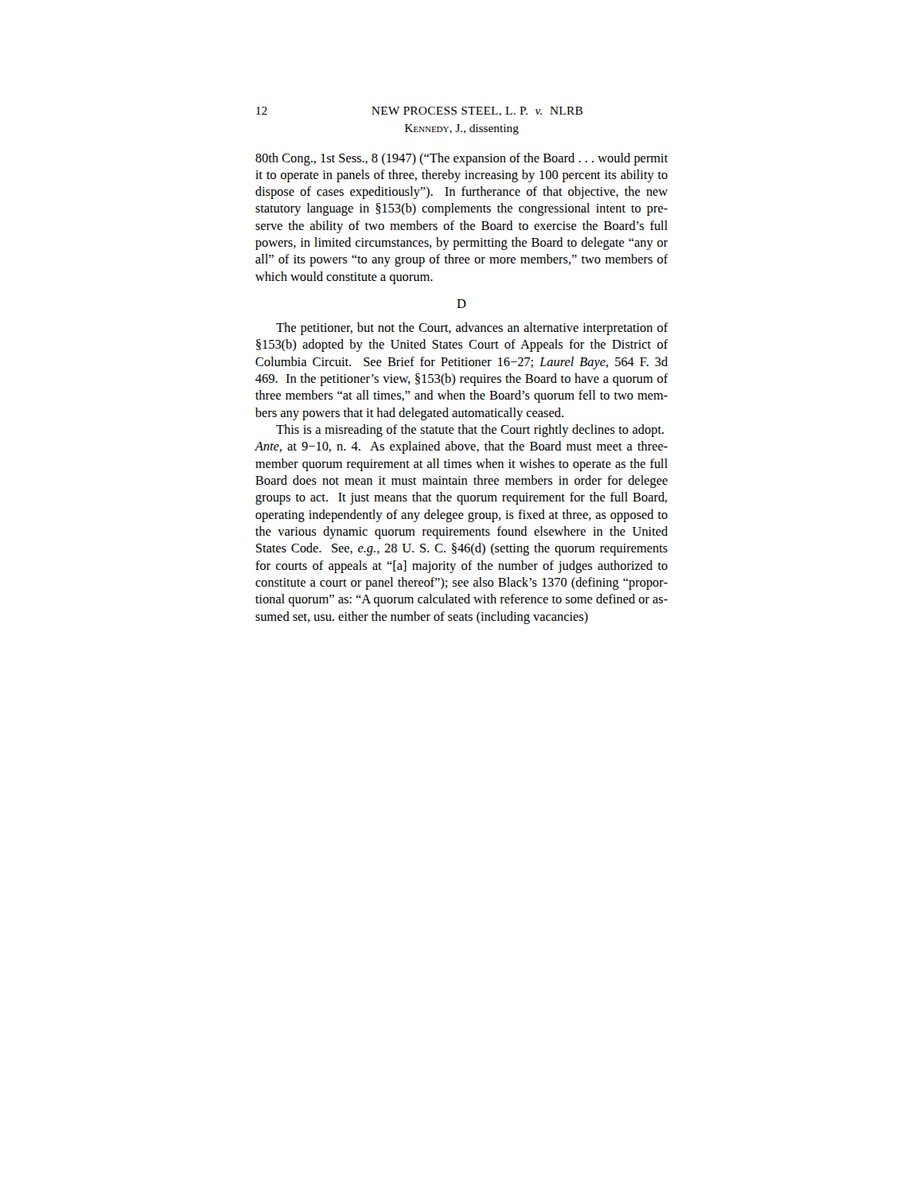12 NEW PROCESS STEEL, L. P. v. NLRB
Kennedy, J., dissenting
80th Cong., 1st Sess., 8 (1947) (“The expansion of the Board . . . would permit it to operate in panels of three, thereby increasing by 100 percent its ability to dispose of cases expeditiously”). In furtherance of that objective, the new statutory language in §153(b) complements the congressional intent to preserve the ability of two members of the Board to exercise the Board’s full powers, in limited circumstances, by permitting the Board to delegate “any or all” of its powers “to any group of three or more members,” two members of which would constitute a quorum.
D
The petitioner, but not the Court, advances an alternative interpretation of §153(b) adopted by the United States Court of Appeals for the District of Columbia Circuit. See Brief for Petitioner 16−27; Laurel Baye, 564 F. 3d 469. In the petitioner’s view, §153(b) requires the Board to have a quorum of three members “at all times,” and when the Board’s quorum fell to two members any powers that it had delegated automatically ceased.
This is a misreading of the statute that the Court rightly declines to adopt. Ante, at 9−10, n. 4. As explained above, that the Board must meet a three-member quorum requirement at all times when it wishes to operate as the full Board does not mean it must maintain three members in order for delegee groups to act. It just means that the quorum requirement for the full Board, operating independently of any delegee group, is fixed at three, as opposed to the various dynamic quorum requirements found elsewhere in the United States Code. See, e.g., 28 U. S. C. §46(d) (setting the quorum requirements for courts of appeals at “[a] majority of the number of judges authorized to constitute a court or panel thereof”); see also Black’s 1370 (defining “proportional quorum” as: “A quorum calculated with reference to some defined or assumed set, usu. either the number of seats (including vacancies)